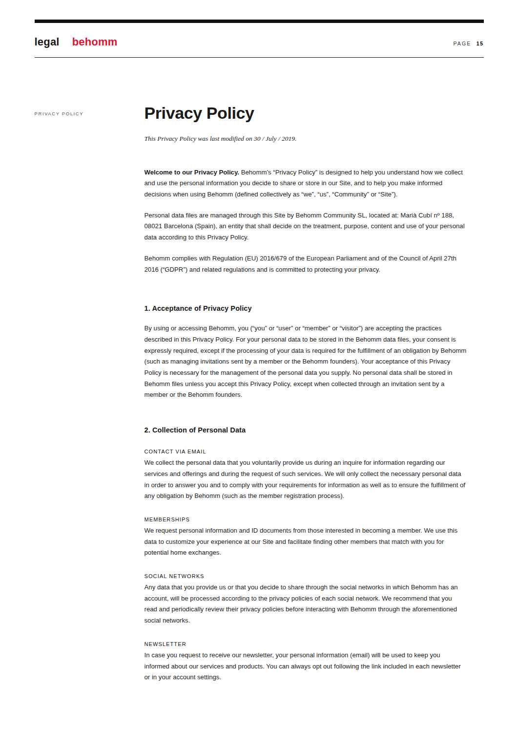legal behomm
page 15
Privacy Policy
Privacy Policy
This Privacy Policy was last modified on 30 / July / 2019.
Welcome to our Privacy Policy. Behomm’s “Privacy Policy” is designed to help you understand how we collect and use the personal information you decide to share or store in our Site, and to help you make informed decisions when using Behomm (defined collectively as “we”, “us”, “Community” or “Site”).
Personal data files are managed through this Site by Behomm Community SL, located at: Marià Cubí nº 188, 08021 Barcelona (Spain), an entity that shall decide on the treatment, purpose, content and use of your personal data according to this Privacy Policy.
Behomm complies with Regulation (EU) 2016/679 of the European Parliament and of the Council of April 27th 2016 (“GDPR”) and related regulations and is committed to protecting your privacy.
1. Acceptance of Privacy Policy
By using or accessing Behomm, you (“you” or “user” or “member” or “visitor”) are accepting the practices described in this Privacy Policy. For your personal data to be stored in the Behomm data files, your consent is expressly required, except if the processing of your data is required for the fulfillment of an obligation by Behomm (such as managing invitations sent by a member or the Behomm founders). Your acceptance of this Privacy Policy is necessary for the management of the personal data you supply. No personal data shall be stored in Behomm files unless you accept this Privacy Policy, except when collected through an invitation sent by a member or the Behomm founders.
2. Collection of Personal Data
Contact via email
We collect the personal data that you voluntarily provide us during an inquire for information regarding our services and offerings and during the request of such services. We will only collect the necessary personal data in order to answer you and to comply with your requirements for information as well as to ensure the fulfillment of any obligation by Behomm (such as the member registration process).
Memberships
We request personal information and ID documents from those interested in becoming a member. We use this data to customize your experience at our Site and facilitate finding other members that match with you for potential home exchanges.
Social networks
Any data that you provide us or that you decide to share through the social networks in which Behomm has an account, will be processed according to the privacy policies of each social network. We recommend that you read and periodically review their privacy policies before interacting with Behomm through the aforementioned social networks.
Newsletter
In case you request to receive our newsletter, your personal information (email) will be used to keep you informed about our services and products. You can always opt out following the link included in each newsletter or in your account settings.